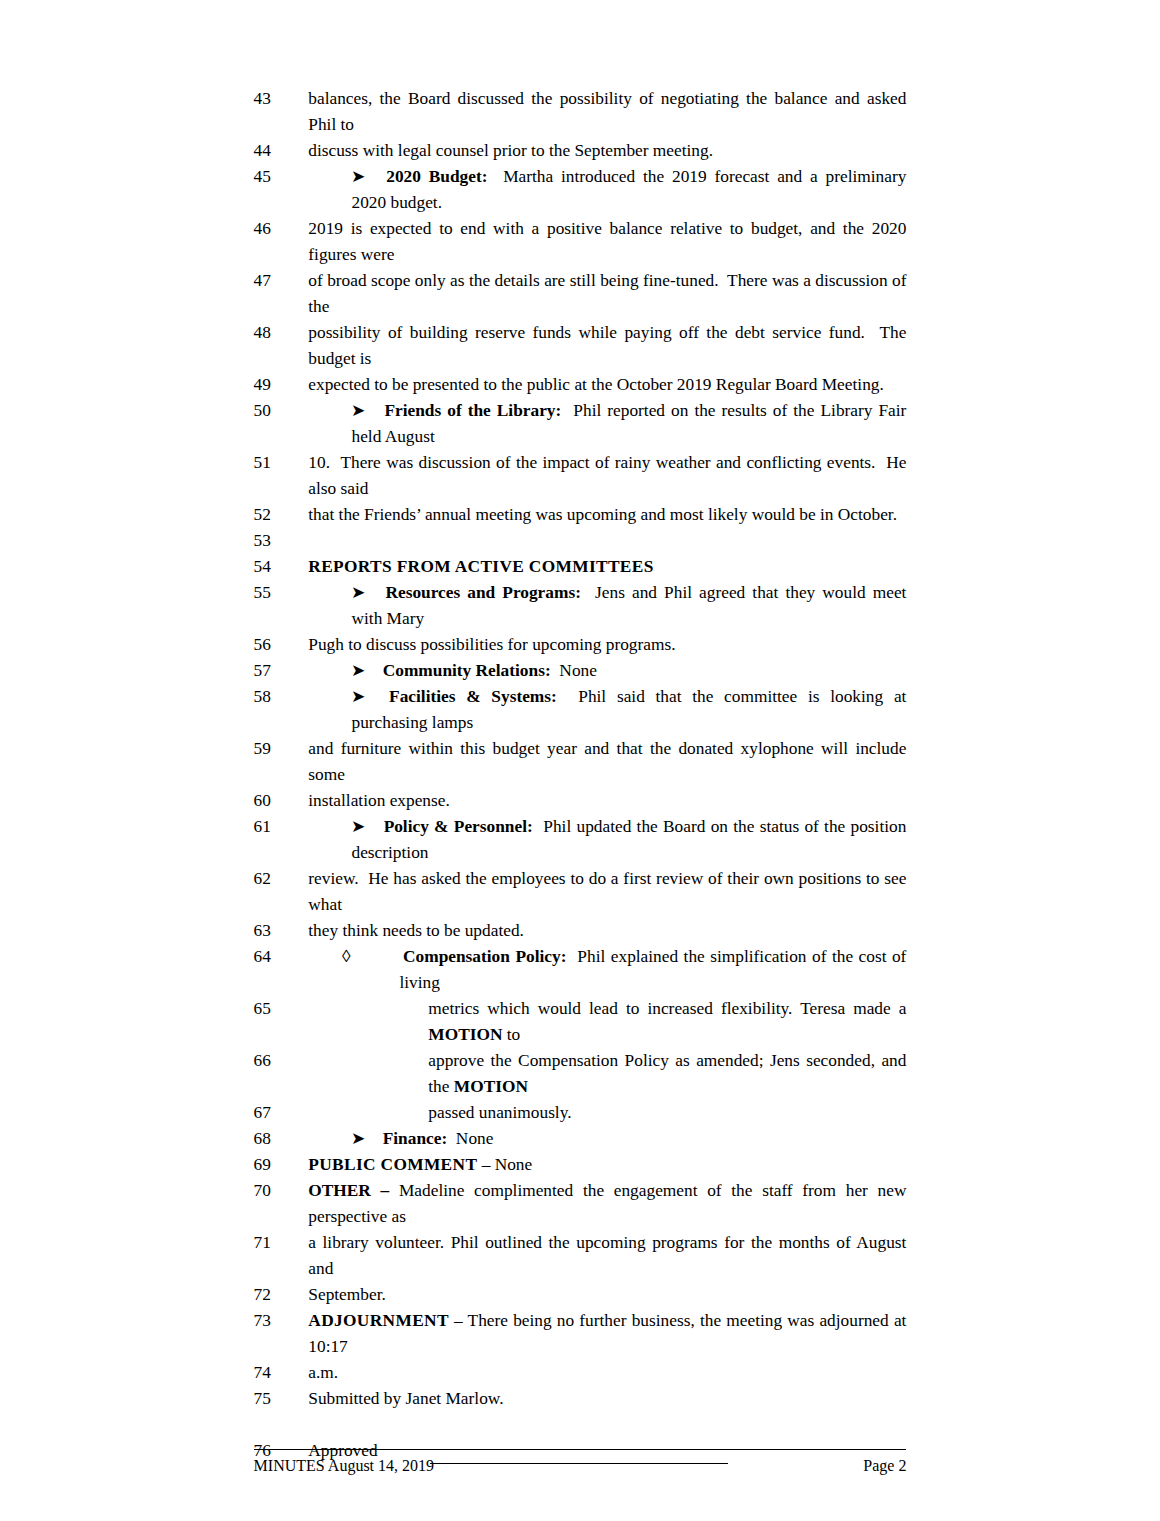| 43 | balances, the Board discussed the possibility of negotiating the balance and asked Phil to |
| 44 | discuss with legal counsel prior to the September meeting. |
| 45 | ➤ 2020 Budget: Martha introduced the 2019 forecast and a preliminary 2020 budget. |
| 46 | 2019 is expected to end with a positive balance relative to budget, and the 2020 figures were |
| 47 | of broad scope only as the details are still being fine-tuned. There was a discussion of the |
| 48 | possibility of building reserve funds while paying off the debt service fund. The budget is |
| 49 | expected to be presented to the public at the October 2019 Regular Board Meeting. |
| 50 | ➤ Friends of the Library: Phil reported on the results of the Library Fair held August |
| 51 | 10. There was discussion of the impact of rainy weather and conflicting events. He also said |
| 52 | that the Friends’ annual meeting was upcoming and most likely would be in October. |
| 53 | |
| 54 | REPORTS FROM ACTIVE COMMITTEES |
| 55 | ➤ Resources and Programs: Jens and Phil agreed that they would meet with Mary |
| 56 | Pugh to discuss possibilities for upcoming programs. |
| 57 | ➤ Community Relations: None |
| 58 | ➤ Facilities & Systems: Phil said that the committee is looking at purchasing lamps |
| 59 | and furniture within this budget year and that the donated xylophone will include some |
| 60 | installation expense. |
| 61 | ➤ Policy & Personnel: Phil updated the Board on the status of the position description |
| 62 | review. He has asked the employees to do a first review of their own positions to see what |
| 63 | they think needs to be updated. |
| 64 | ◊ Compensation Policy: Phil explained the simplification of the cost of living |
| 65 | metrics which would lead to increased flexibility. Teresa made a MOTION to |
| 66 | approve the Compensation Policy as amended; Jens seconded, and the MOTION |
| 67 | passed unanimously. |
| 68 | ➤ Finance: None |
| 69 | PUBLIC COMMENT – None |
| 70 | OTHER – Madeline complimented the engagement of the staff from her new perspective as |
| 71 | a library volunteer. Phil outlined the upcoming programs for the months of August and |
| 72 | September. |
| 73 | ADJOURNMENT – There being no further business, the meeting was adjourned at 10:17 |
| 74 | a.m. |
| 75 | Submitted by Janet Marlow. |
| 76 | Approved |
MINUTES August 14, 2019 Page 2